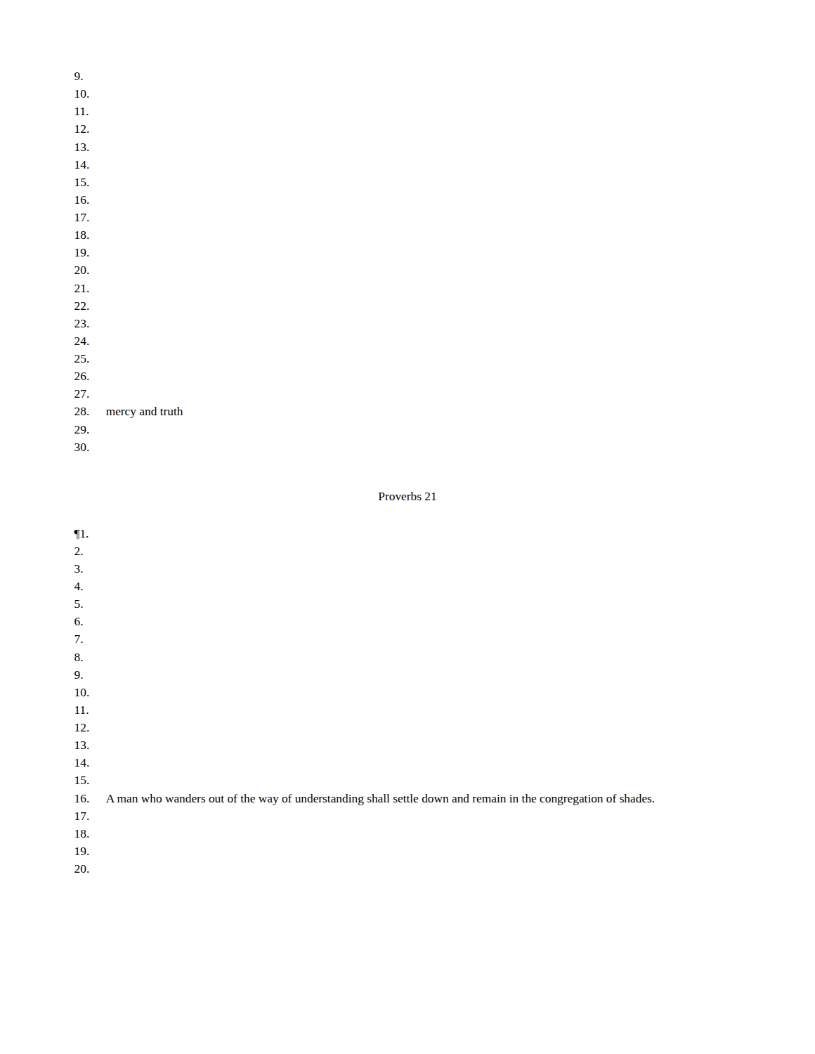mercy and truth
Proverbs 21
A man who wanders out of the way of understanding shall settle down and remain in the congregation of shades.